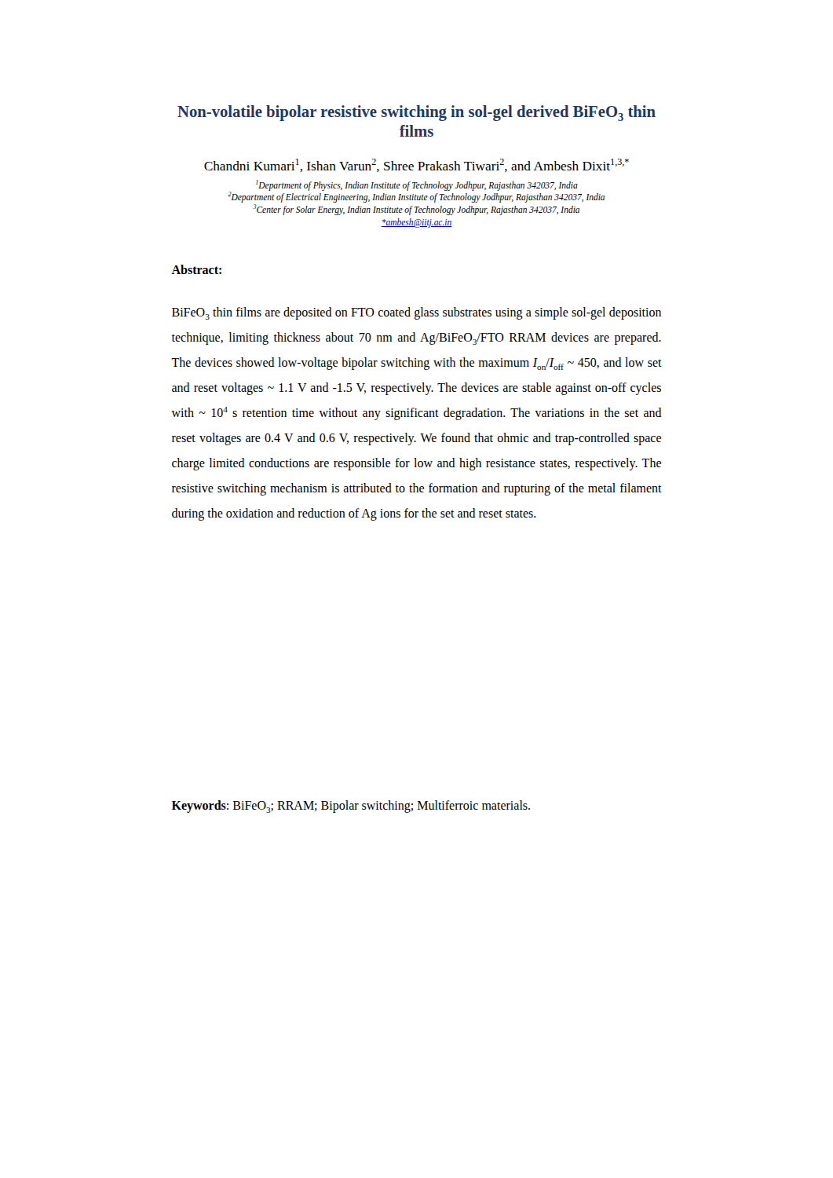Non-volatile bipolar resistive switching in sol-gel derived BiFeO3 thin films
Chandni Kumari1, Ishan Varun2, Shree Prakash Tiwari2, and Ambesh Dixit1,3,*
1Department of Physics, Indian Institute of Technology Jodhpur, Rajasthan 342037, India
2Department of Electrical Engineering, Indian Institute of Technology Jodhpur, Rajasthan 342037, India
3Center for Solar Energy, Indian Institute of Technology Jodhpur, Rajasthan 342037, India
*ambesh@iitj.ac.in
Abstract:
BiFeO3 thin films are deposited on FTO coated glass substrates using a simple sol-gel deposition technique, limiting thickness about 70 nm and Ag/BiFeO3/FTO RRAM devices are prepared. The devices showed low-voltage bipolar switching with the maximum Ion/Ioff ~ 450, and low set and reset voltages ~ 1.1 V and -1.5 V, respectively. The devices are stable against on-off cycles with ~ 104 s retention time without any significant degradation. The variations in the set and reset voltages are 0.4 V and 0.6 V, respectively. We found that ohmic and trap-controlled space charge limited conductions are responsible for low and high resistance states, respectively. The resistive switching mechanism is attributed to the formation and rupturing of the metal filament during the oxidation and reduction of Ag ions for the set and reset states.
Keywords: BiFeO3; RRAM; Bipolar switching; Multiferroic materials.